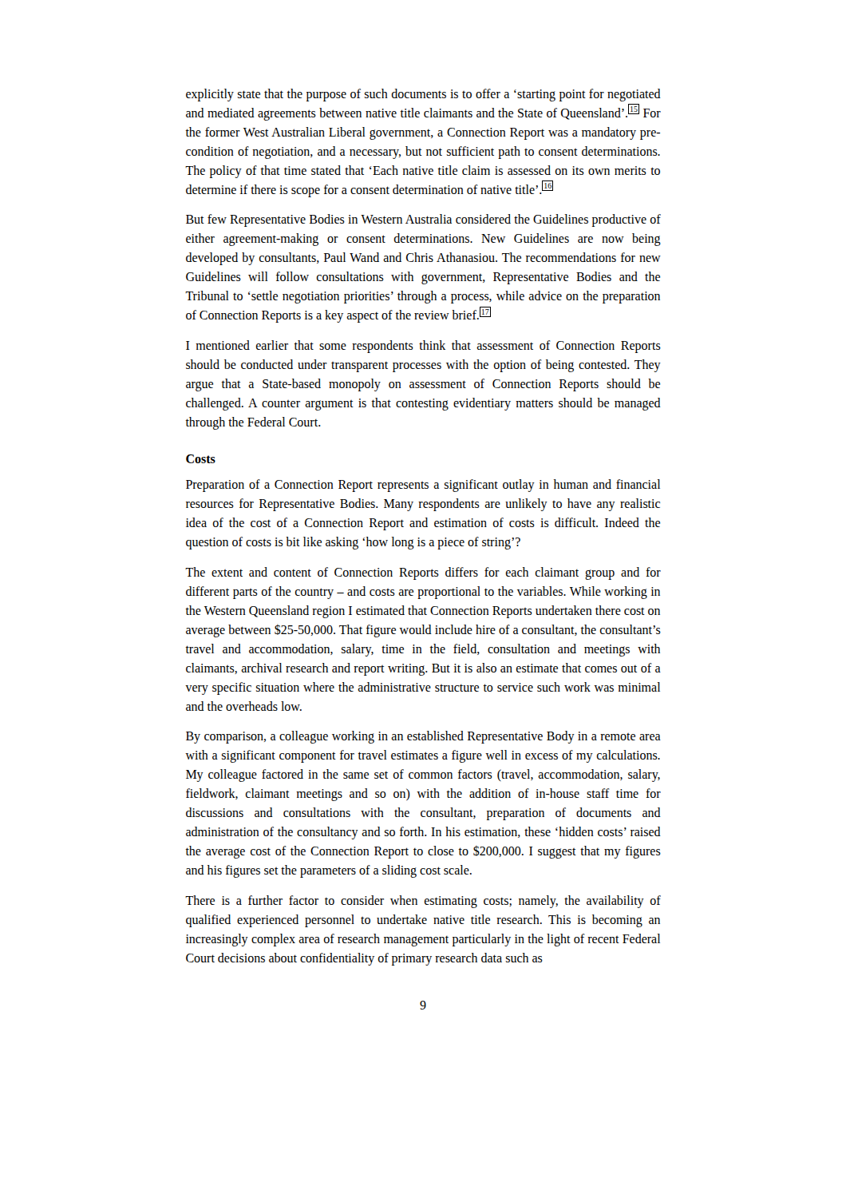explicitly state that the purpose of such documents is to offer a ‘starting point for negotiated and mediated agreements between native title claimants and the State of Queensland’.15 For the former West Australian Liberal government, a Connection Report was a mandatory pre-condition of negotiation, and a necessary, but not sufficient path to consent determinations. The policy of that time stated that ‘Each native title claim is assessed on its own merits to determine if there is scope for a consent determination of native title’.16
But few Representative Bodies in Western Australia considered the Guidelines productive of either agreement-making or consent determinations. New Guidelines are now being developed by consultants, Paul Wand and Chris Athanasiou. The recommendations for new Guidelines will follow consultations with government, Representative Bodies and the Tribunal to ‘settle negotiation priorities’ through a process, while advice on the preparation of Connection Reports is a key aspect of the review brief.17
I mentioned earlier that some respondents think that assessment of Connection Reports should be conducted under transparent processes with the option of being contested. They argue that a State-based monopoly on assessment of Connection Reports should be challenged. A counter argument is that contesting evidentiary matters should be managed through the Federal Court.
Costs
Preparation of a Connection Report represents a significant outlay in human and financial resources for Representative Bodies. Many respondents are unlikely to have any realistic idea of the cost of a Connection Report and estimation of costs is difficult. Indeed the question of costs is bit like asking ‘how long is a piece of string’?
The extent and content of Connection Reports differs for each claimant group and for different parts of the country – and costs are proportional to the variables. While working in the Western Queensland region I estimated that Connection Reports undertaken there cost on average between $25-50,000. That figure would include hire of a consultant, the consultant’s travel and accommodation, salary, time in the field, consultation and meetings with claimants, archival research and report writing. But it is also an estimate that comes out of a very specific situation where the administrative structure to service such work was minimal and the overheads low.
By comparison, a colleague working in an established Representative Body in a remote area with a significant component for travel estimates a figure well in excess of my calculations. My colleague factored in the same set of common factors (travel, accommodation, salary, fieldwork, claimant meetings and so on) with the addition of in-house staff time for discussions and consultations with the consultant, preparation of documents and administration of the consultancy and so forth. In his estimation, these ‘hidden costs’ raised the average cost of the Connection Report to close to $200,000. I suggest that my figures and his figures set the parameters of a sliding cost scale.
There is a further factor to consider when estimating costs; namely, the availability of qualified experienced personnel to undertake native title research. This is becoming an increasingly complex area of research management particularly in the light of recent Federal Court decisions about confidentiality of primary research data such as
9